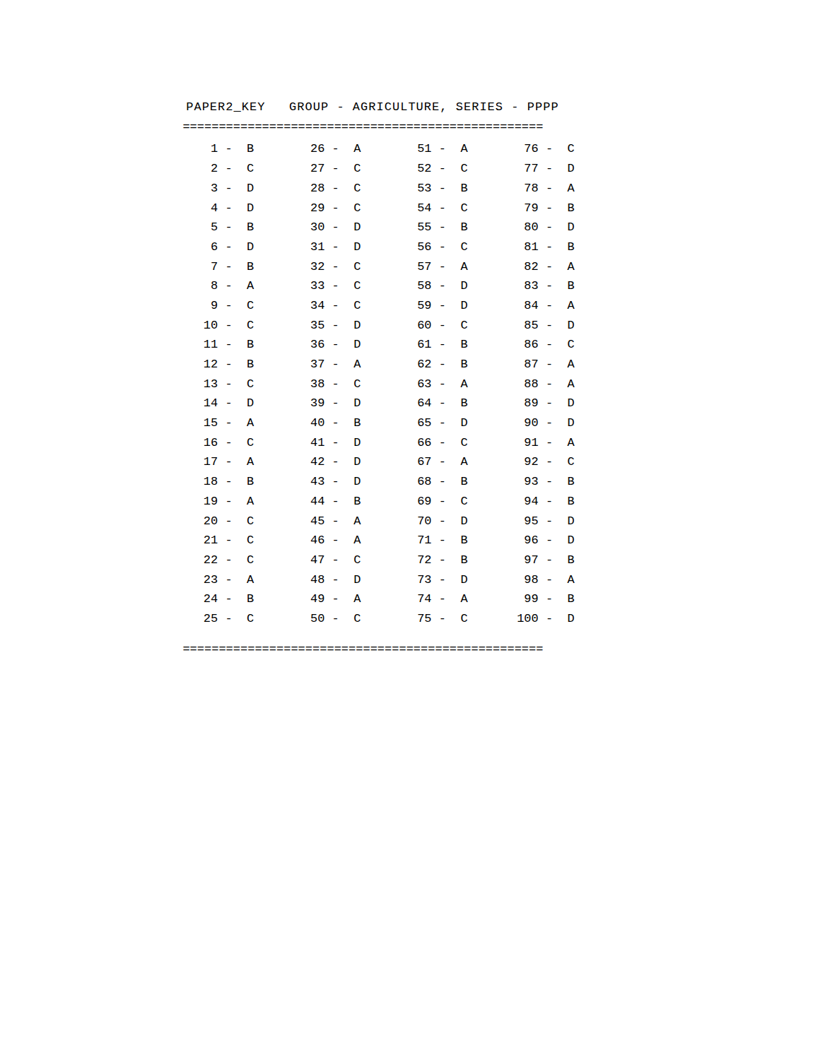PAPER2_KEY GROUP - AGRICULTURE, SERIES - PPPP
| 1 - B | 26 - A | 51 - A | 76 - C |
| 2 - C | 27 - C | 52 - C | 77 - D |
| 3 - D | 28 - C | 53 - B | 78 - A |
| 4 - D | 29 - C | 54 - C | 79 - B |
| 5 - B | 30 - D | 55 - B | 80 - D |
| 6 - D | 31 - D | 56 - C | 81 - B |
| 7 - B | 32 - C | 57 - A | 82 - A |
| 8 - A | 33 - C | 58 - D | 83 - B |
| 9 - C | 34 - C | 59 - D | 84 - A |
| 10 - C | 35 - D | 60 - C | 85 - D |
| 11 - B | 36 - D | 61 - B | 86 - C |
| 12 - B | 37 - A | 62 - B | 87 - A |
| 13 - C | 38 - C | 63 - A | 88 - A |
| 14 - D | 39 - D | 64 - B | 89 - D |
| 15 - A | 40 - B | 65 - D | 90 - D |
| 16 - C | 41 - D | 66 - C | 91 - A |
| 17 - A | 42 - D | 67 - A | 92 - C |
| 18 - B | 43 - D | 68 - B | 93 - B |
| 19 - A | 44 - B | 69 - C | 94 - B |
| 20 - C | 45 - A | 70 - D | 95 - D |
| 21 - C | 46 - A | 71 - B | 96 - D |
| 22 - C | 47 - C | 72 - B | 97 - B |
| 23 - A | 48 - D | 73 - D | 98 - A |
| 24 - B | 49 - A | 74 - A | 99 - B |
| 25 - C | 50 - C | 75 - C | 100 - D |